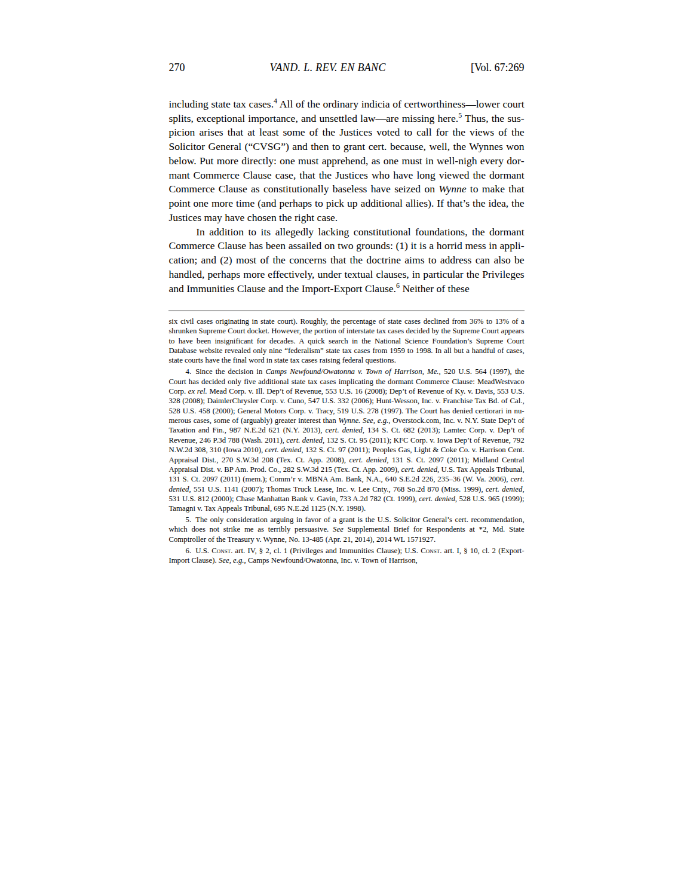270 VAND. L. REV. EN BANC [Vol. 67:269
including state tax cases.4 All of the ordinary indicia of certworthiness—lower court splits, exceptional importance, and unsettled law—are missing here.5 Thus, the suspicion arises that at least some of the Justices voted to call for the views of the Solicitor General (“CVSG”) and then to grant cert. because, well, the Wynnes won below. Put more directly: one must apprehend, as one must in well-nigh every dormant Commerce Clause case, that the Justices who have long viewed the dormant Commerce Clause as constitutionally baseless have seized on Wynne to make that point one more time (and perhaps to pick up additional allies). If that’s the idea, the Justices may have chosen the right case.
In addition to its allegedly lacking constitutional foundations, the dormant Commerce Clause has been assailed on two grounds: (1) it is a horrid mess in application; and (2) most of the concerns that the doctrine aims to address can also be handled, perhaps more effectively, under textual clauses, in particular the Privileges and Immunities Clause and the Import-Export Clause.6 Neither of these
six civil cases originating in state court). Roughly, the percentage of state cases declined from 36% to 13% of a shrunken Supreme Court docket. However, the portion of interstate tax cases decided by the Supreme Court appears to have been insignificant for decades. A quick search in the National Science Foundation’s Supreme Court Database website revealed only nine “federalism” state tax cases from 1959 to 1998. In all but a handful of cases, state courts have the final word in state tax cases raising federal questions.
4. Since the decision in Camps Newfound/Owatonna v. Town of Harrison, Me., 520 U.S. 564 (1997), the Court has decided only five additional state tax cases implicating the dormant Commerce Clause: MeadWestvaco Corp. ex rel. Mead Corp. v. Ill. Dep’t of Revenue, 553 U.S. 16 (2008); Dep’t of Revenue of Ky. v. Davis, 553 U.S. 328 (2008); DaimlerChrysler Corp. v. Cuno, 547 U.S. 332 (2006); Hunt-Wesson, Inc. v. Franchise Tax Bd. of Cal., 528 U.S. 458 (2000); General Motors Corp. v. Tracy, 519 U.S. 278 (1997). The Court has denied certiorari in numerous cases, some of (arguably) greater interest than Wynne. See, e.g., Overstock.com, Inc. v. N.Y. State Dep’t of Taxation and Fin., 987 N.E.2d 621 (N.Y. 2013), cert. denied, 134 S. Ct. 682 (2013); Lamtec Corp. v. Dep’t of Revenue, 246 P.3d 788 (Wash. 2011), cert. denied, 132 S. Ct. 95 (2011); KFC Corp. v. Iowa Dep’t of Revenue, 792 N.W.2d 308, 310 (Iowa 2010), cert. denied, 132 S. Ct. 97 (2011); Peoples Gas, Light & Coke Co. v. Harrison Cent. Appraisal Dist., 270 S.W.3d 208 (Tex. Ct. App. 2008), cert. denied, 131 S. Ct. 2097 (2011); Midland Central Appraisal Dist. v. BP Am. Prod. Co., 282 S.W.3d 215 (Tex. Ct. App. 2009), cert. denied, U.S. Tax Appeals Tribunal, 131 S. Ct. 2097 (2011) (mem.); Comm’r v. MBNA Am. Bank, N.A., 640 S.E.2d 226, 235–36 (W. Va. 2006), cert. denied, 551 U.S. 1141 (2007); Thomas Truck Lease, Inc. v. Lee Cnty., 768 So.2d 870 (Miss. 1999), cert. denied, 531 U.S. 812 (2000); Chase Manhattan Bank v. Gavin, 733 A.2d 782 (Ct. 1999), cert. denied, 528 U.S. 965 (1999); Tamagni v. Tax Appeals Tribunal, 695 N.E.2d 1125 (N.Y. 1998).
5. The only consideration arguing in favor of a grant is the U.S. Solicitor General’s cert. recommendation, which does not strike me as terribly persuasive. See Supplemental Brief for Respondents at *2, Md. State Comptroller of the Treasury v. Wynne, No. 13-485 (Apr. 21, 2014), 2014 WL 1571927.
6. U.S. Const. art. IV, § 2, cl. 1 (Privileges and Immunities Clause); U.S. Const. art. I, § 10, cl. 2 (Export-Import Clause). See, e.g., Camps Newfound/Owatonna, Inc. v. Town of Harrison,